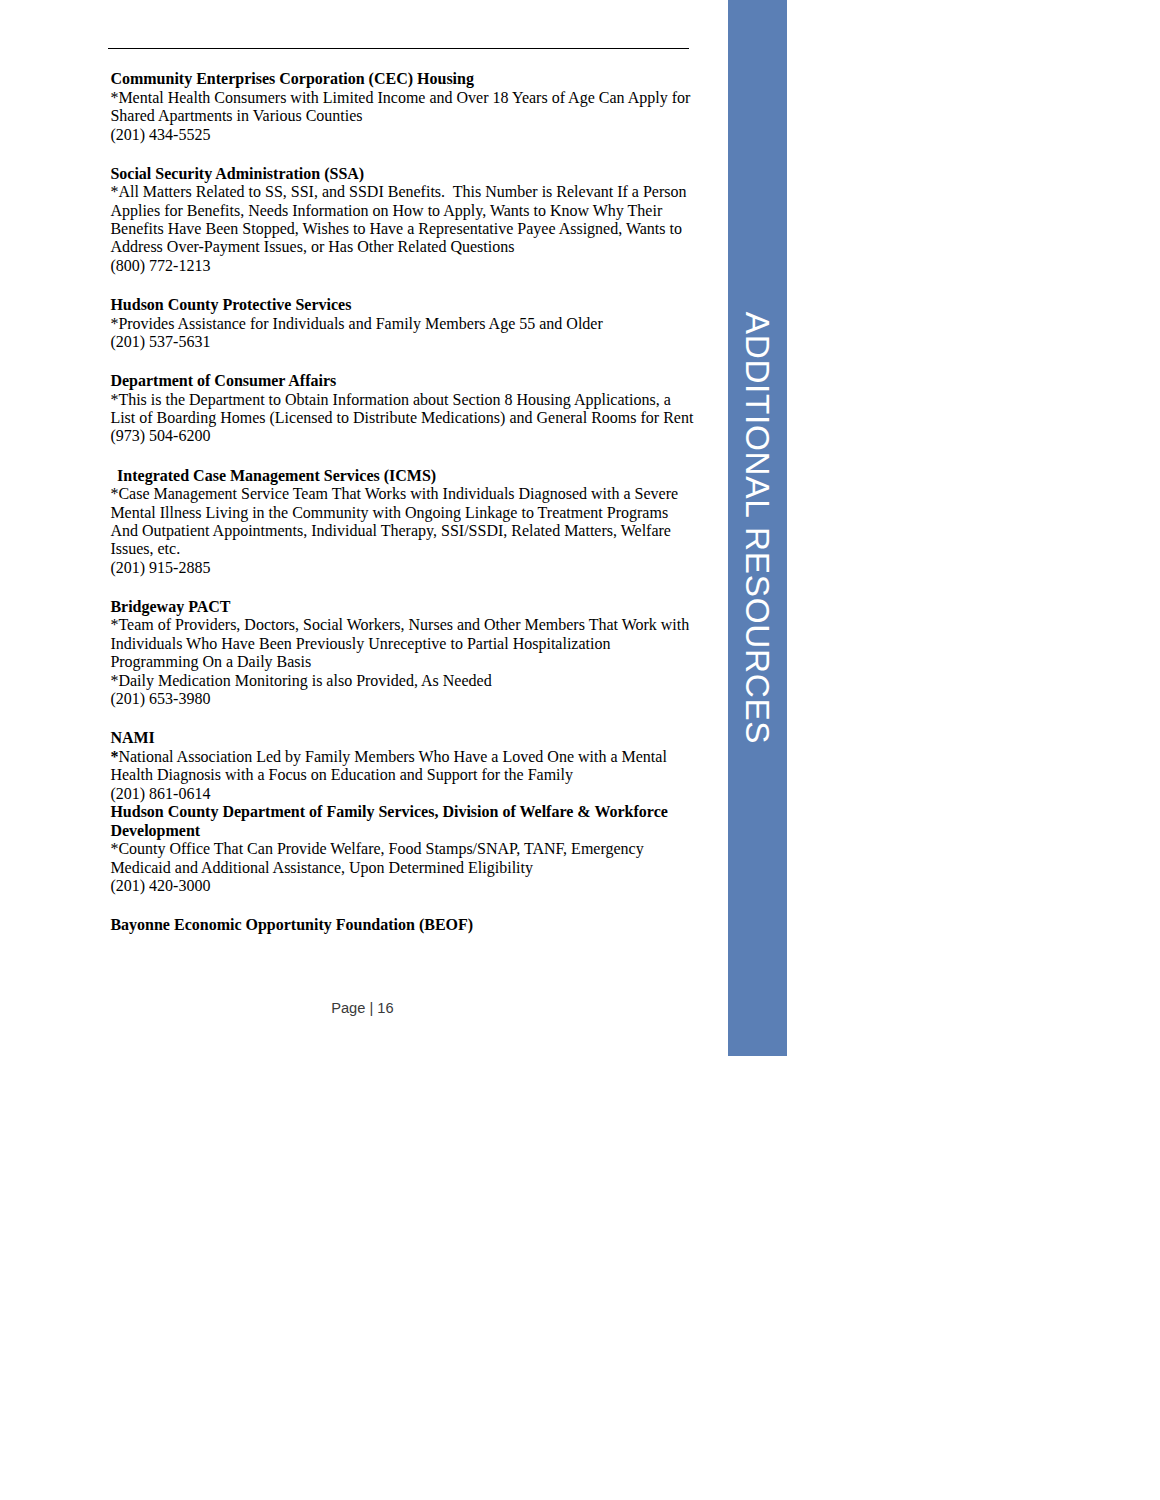ADDITIONAL RESOURCES
Community Enterprises Corporation (CEC) Housing
*Mental Health Consumers with Limited Income and Over 18 Years of Age Can Apply for Shared Apartments in Various Counties
(201) 434-5525
Social Security Administration (SSA)
*All Matters Related to SS, SSI, and SSDI Benefits. This Number is Relevant If a Person Applies for Benefits, Needs Information on How to Apply, Wants to Know Why Their Benefits Have Been Stopped, Wishes to Have a Representative Payee Assigned, Wants to Address Over-Payment Issues, or Has Other Related Questions
(800) 772-1213
Hudson County Protective Services
*Provides Assistance for Individuals and Family Members Age 55 and Older
(201) 537-5631
Department of Consumer Affairs
*This is the Department to Obtain Information about Section 8 Housing Applications, a List of Boarding Homes (Licensed to Distribute Medications) and General Rooms for Rent
(973) 504-6200
Integrated Case Management Services (ICMS)
*Case Management Service Team That Works with Individuals Diagnosed with a Severe Mental Illness Living in the Community with Ongoing Linkage to Treatment Programs And Outpatient Appointments, Individual Therapy, SSI/SSDI, Related Matters, Welfare Issues, etc.
(201) 915-2885
Bridgeway PACT
*Team of Providers, Doctors, Social Workers, Nurses and Other Members That Work with Individuals Who Have Been Previously Unreceptive to Partial Hospitalization Programming On a Daily Basis
*Daily Medication Monitoring is also Provided, As Needed
(201) 653-3980
NAMI
*National Association Led by Family Members Who Have a Loved One with a Mental Health Diagnosis with a Focus on Education and Support for the Family
(201) 861-0614
Hudson County Department of Family Services, Division of Welfare & Workforce Development
*County Office That Can Provide Welfare, Food Stamps/SNAP, TANF, Emergency Medicaid and Additional Assistance, Upon Determined Eligibility
(201) 420-3000
Bayonne Economic Opportunity Foundation (BEOF)
Page | 16